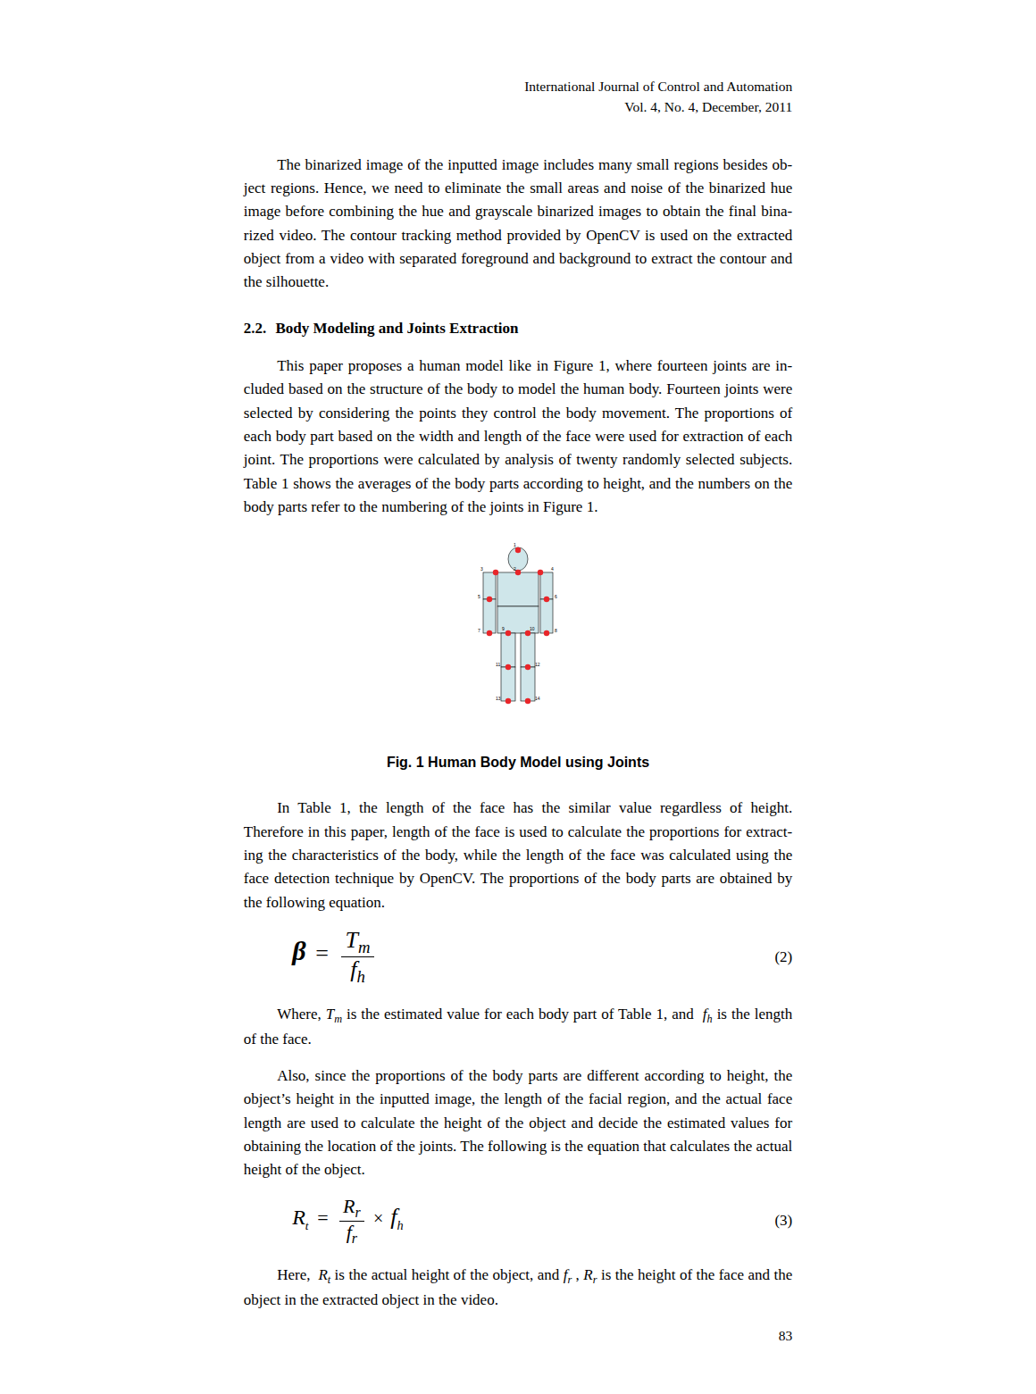International Journal of Control and Automation
Vol. 4, No. 4, December, 2011
The binarized image of the inputted image includes many small regions besides object regions. Hence, we need to eliminate the small areas and noise of the binarized hue image before combining the hue and grayscale binarized images to obtain the final binarized video. The contour tracking method provided by OpenCV is used on the extracted object from a video with separated foreground and background to extract the contour and the silhouette.
2.2. Body Modeling and Joints Extraction
This paper proposes a human model like in Figure 1, where fourteen joints are included based on the structure of the body to model the human body. Fourteen joints were selected by considering the points they control the body movement. The proportions of each body part based on the width and length of the face were used for extraction of each joint. The proportions were calculated by analysis of twenty randomly selected subjects. Table 1 shows the averages of the body parts according to height, and the numbers on the body parts refer to the numbering of the joints in Figure 1.
Fig. 1 Human Body Model using Joints
In Table 1, the length of the face has the similar value regardless of height. Therefore in this paper, length of the face is used to calculate the proportions for extracting the characteristics of the body, while the length of the face was calculated using the face detection technique by OpenCV. The proportions of the body parts are obtained by the following equation.
β = Tm fh
(2)
Where, Tm is the estimated value for each body part of Table 1, and fh is the length of the face.
Also, since the proportions of the body parts are different according to height, the object’s height in the inputted image, the length of the facial region, and the actual face length are used to calculate the height of the object and decide the estimated values for obtaining the location of the joints. The following is the equation that calculates the actual height of the object.
Rt = Rr fr × fh
(3)
Here, Rt is the actual height of the object, and fr , Rr is the height of the face and the object in the extracted object in the video.
83